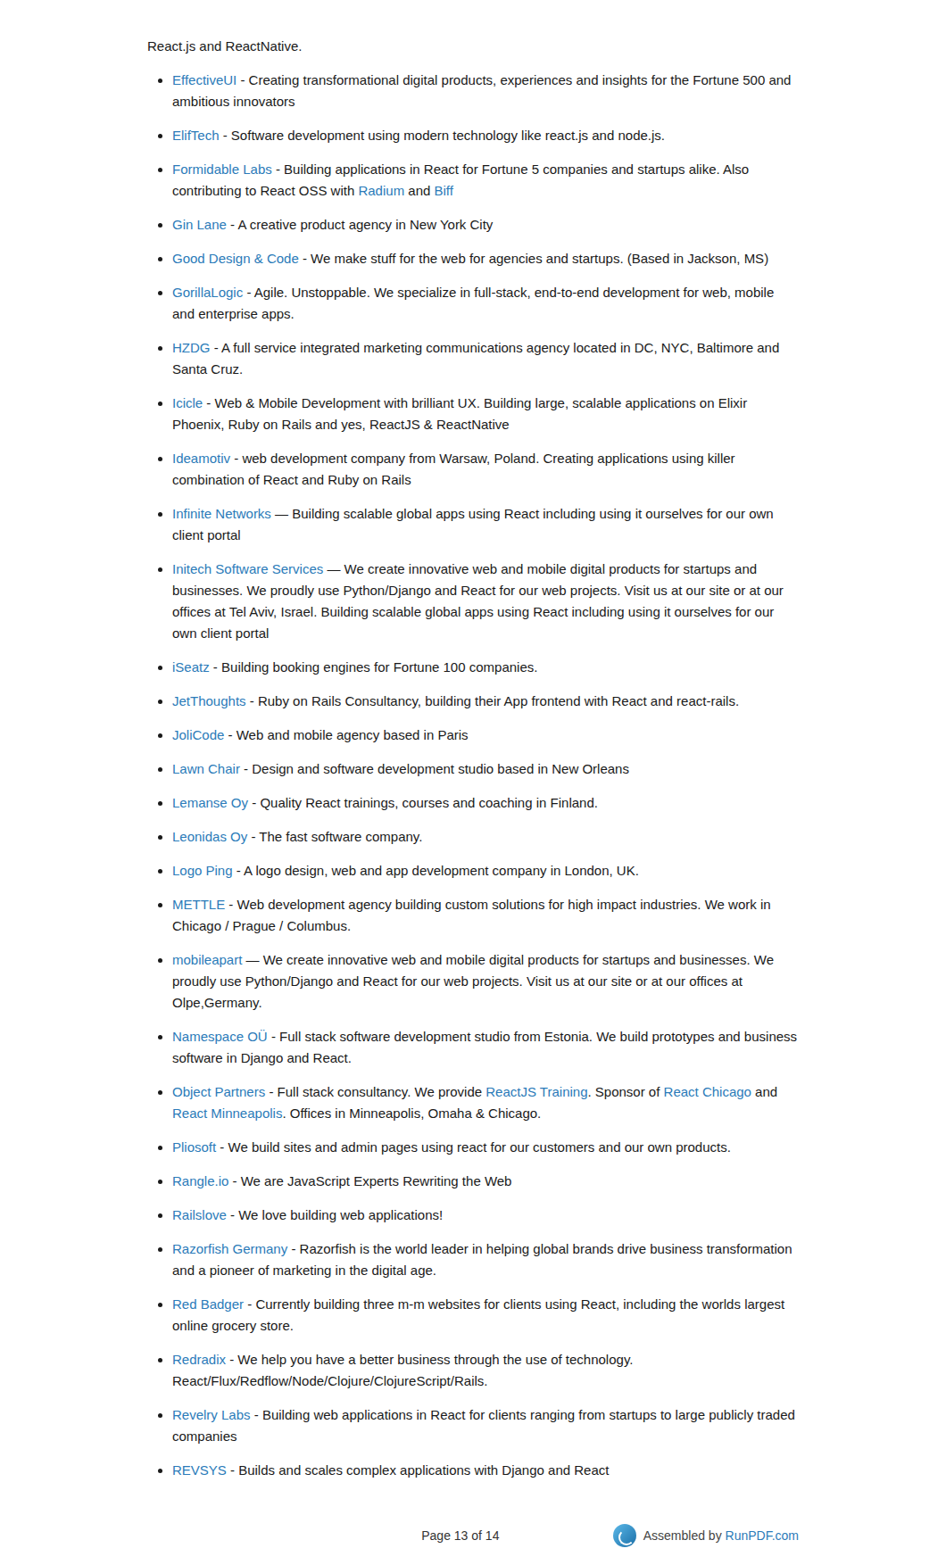React.js and ReactNative.
EffectiveUI - Creating transformational digital products, experiences and insights for the Fortune 500 and ambitious innovators
ElifTech - Software development using modern technology like react.js and node.js.
Formidable Labs - Building applications in React for Fortune 5 companies and startups alike. Also contributing to React OSS with Radium and Biff
Gin Lane - A creative product agency in New York City
Good Design & Code - We make stuff for the web for agencies and startups. (Based in Jackson, MS)
GorillaLogic - Agile. Unstoppable. We specialize in full-stack, end-to-end development for web, mobile and enterprise apps.
HZDG - A full service integrated marketing communications agency located in DC, NYC, Baltimore and Santa Cruz.
Icicle - Web & Mobile Development with brilliant UX. Building large, scalable applications on Elixir Phoenix, Ruby on Rails and yes, ReactJS & ReactNative
Ideamotiv - web development company from Warsaw, Poland. Creating applications using killer combination of React and Ruby on Rails
Infinite Networks — Building scalable global apps using React including using it ourselves for our own client portal
Initech Software Services — We create innovative web and mobile digital products for startups and businesses. We proudly use Python/Django and React for our web projects. Visit us at our site or at our offices at Tel Aviv, Israel. Building scalable global apps using React including using it ourselves for our own client portal
iSeatz - Building booking engines for Fortune 100 companies.
JetThoughts - Ruby on Rails Consultancy, building their App frontend with React and react-rails.
JoliCode - Web and mobile agency based in Paris
Lawn Chair - Design and software development studio based in New Orleans
Lemanse Oy - Quality React trainings, courses and coaching in Finland.
Leonidas Oy - The fast software company.
Logo Ping - A logo design, web and app development company in London, UK.
METTLE - Web development agency building custom solutions for high impact industries. We work in Chicago / Prague / Columbus.
mobileapart — We create innovative web and mobile digital products for startups and businesses. We proudly use Python/Django and React for our web projects. Visit us at our site or at our offices at Olpe,Germany.
Namespace OÜ - Full stack software development studio from Estonia. We build prototypes and business software in Django and React.
Object Partners - Full stack consultancy. We provide ReactJS Training. Sponsor of React Chicago and React Minneapolis. Offices in Minneapolis, Omaha & Chicago.
Pliosoft - We build sites and admin pages using react for our customers and our own products.
Rangle.io - We are JavaScript Experts Rewriting the Web
Railslove - We love building web applications!
Razorfish Germany - Razorfish is the world leader in helping global brands drive business transformation and a pioneer of marketing in the digital age.
Red Badger - Currently building three m-m websites for clients using React, including the worlds largest online grocery store.
Redradix - We help you have a better business through the use of technology. React/Flux/Redflow/Node/Clojure/ClojureScript/Rails.
Revelry Labs - Building web applications in React for clients ranging from startups to large publicly traded companies
REVSYS - Builds and scales complex applications with Django and React
Page 13 of 14
Assembled by RunPDF.com